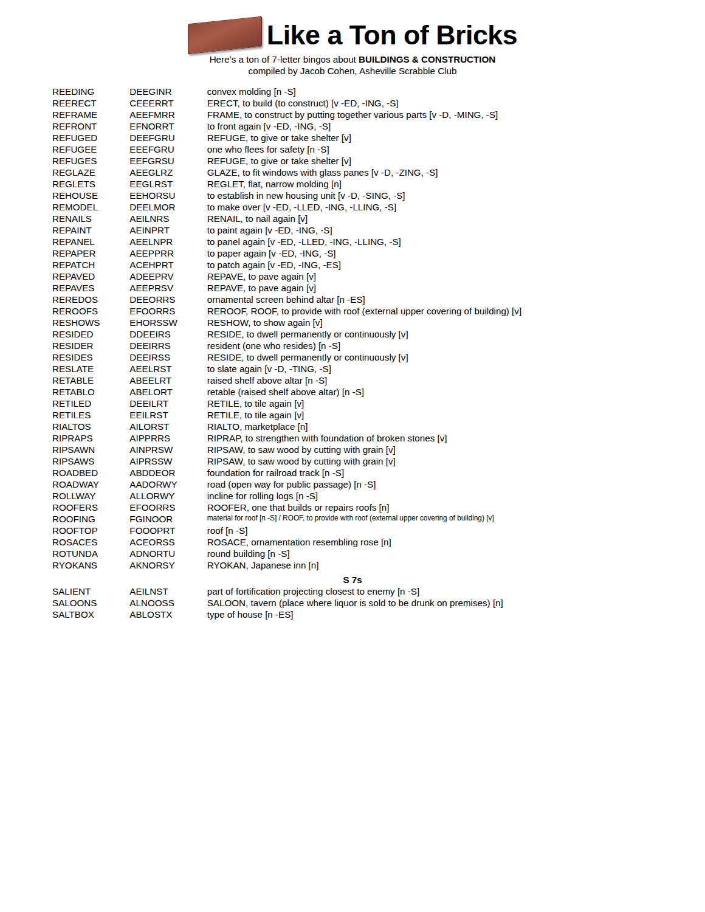Like a Ton of Bricks
Here’s a ton of 7-letter bingos about BUILDINGS & CONSTRUCTION
compiled by Jacob Cohen, Asheville Scrabble Club
| REEDING | DEEGINR | convex molding [n -S] |
| REERECT | CEEERRT | ERECT, to build (to construct) [v -ED, -ING, -S] |
| REFRAME | AEEFMRR | FRAME, to construct by putting together various parts [v -D, -MING, -S] |
| REFRONT | EFNORRT | to front again [v -ED, -ING, -S] |
| REFUGED | DEEFGRU | REFUGE, to give or take shelter [v] |
| REFUGEE | EEEFGRU | one who flees for safety [n -S] |
| REFUGES | EEFGRSU | REFUGE, to give or take shelter [v] |
| REGLAZE | AEEGLRZ | GLAZE, to fit windows with glass panes [v -D, -ZING, -S] |
| REGLETS | EEGLRST | REGLET, flat, narrow molding [n] |
| REHOUSE | EEHORSU | to establish in new housing unit [v -D, -SING, -S] |
| REMODEL | DEELMOR | to make over [v -ED, -LLED, -ING, -LLING, -S] |
| RENAILS | AEILNRS | RENAIL, to nail again [v] |
| REPAINT | AEINPRT | to paint again [v -ED, -ING, -S] |
| REPANEL | AEELNPR | to panel again [v -ED, -LLED, -ING, -LLING, -S] |
| REPAPER | AEEPPRR | to paper again [v -ED, -ING, -S] |
| REPATCH | ACEHPRT | to patch again [v -ED, -ING, -ES] |
| REPAVED | ADEEPRV | REPAVE, to pave again [v] |
| REPAVES | AEEPRSV | REPAVE, to pave again [v] |
| REREDOS | DEEORRS | ornamental screen behind altar [n -ES] |
| REROOFS | EFOORRS | REROOF, ROOF, to provide with roof (external upper covering of building) [v] |
| RESHOWS | EHORSSW | RESHOW, to show again [v] |
| RESIDED | DDEEIRS | RESIDE, to dwell permanently or continuously [v] |
| RESIDER | DEEIRRS | resident (one who resides) [n -S] |
| RESIDES | DEEIRSS | RESIDE, to dwell permanently or continuously [v] |
| RESLATE | AEELRST | to slate again [v -D, -TING, -S] |
| RETABLE | ABEELRT | raised shelf above altar [n -S] |
| RETABLO | ABELORT | retable (raised shelf above altar) [n -S] |
| RETILED | DEEILRT | RETILE, to tile again [v] |
| RETILES | EEILRST | RETILE, to tile again [v] |
| RIALTOS | AILORST | RIALTO, marketplace [n] |
| RIPRAPS | AIPPRRS | RIPRAP, to strengthen with foundation of broken stones [v] |
| RIPSAWN | AINPRSW | RIPSAW, to saw wood by cutting with grain [v] |
| RIPSAWS | AIPRSSW | RIPSAW, to saw wood by cutting with grain [v] |
| ROADBED | ABDDEOR | foundation for railroad track [n -S] |
| ROADWAY | AADORWY | road (open way for public passage) [n -S] |
| ROLLWAY | ALLORWY | incline for rolling logs [n -S] |
| ROOFERS | EFOORRS | ROOFER, one that builds or repairs roofs [n] |
| ROOFING | FGINOOR | material for roof [n -S] / ROOF, to provide with roof (external upper covering of building) [v] |
| ROOFTOP | FOOOPRT | roof [n -S] |
| ROSACES | ACEORSS | ROSACE, ornamentation resembling rose [n] |
| ROTUNDA | ADNORTU | round building [n -S] |
| RYOKANS | AKNORSY | RYOKAN, Japanese inn [n] |
| S 7s |
| SALIENT | AEILNST | part of fortification projecting closest to enemy [n -S] |
| SALOONS | ALNOOSS | SALOON, tavern (place where liquor is sold to be drunk on premises) [n] |
| SALTBOX | ABLOSTX | type of house [n -ES] |